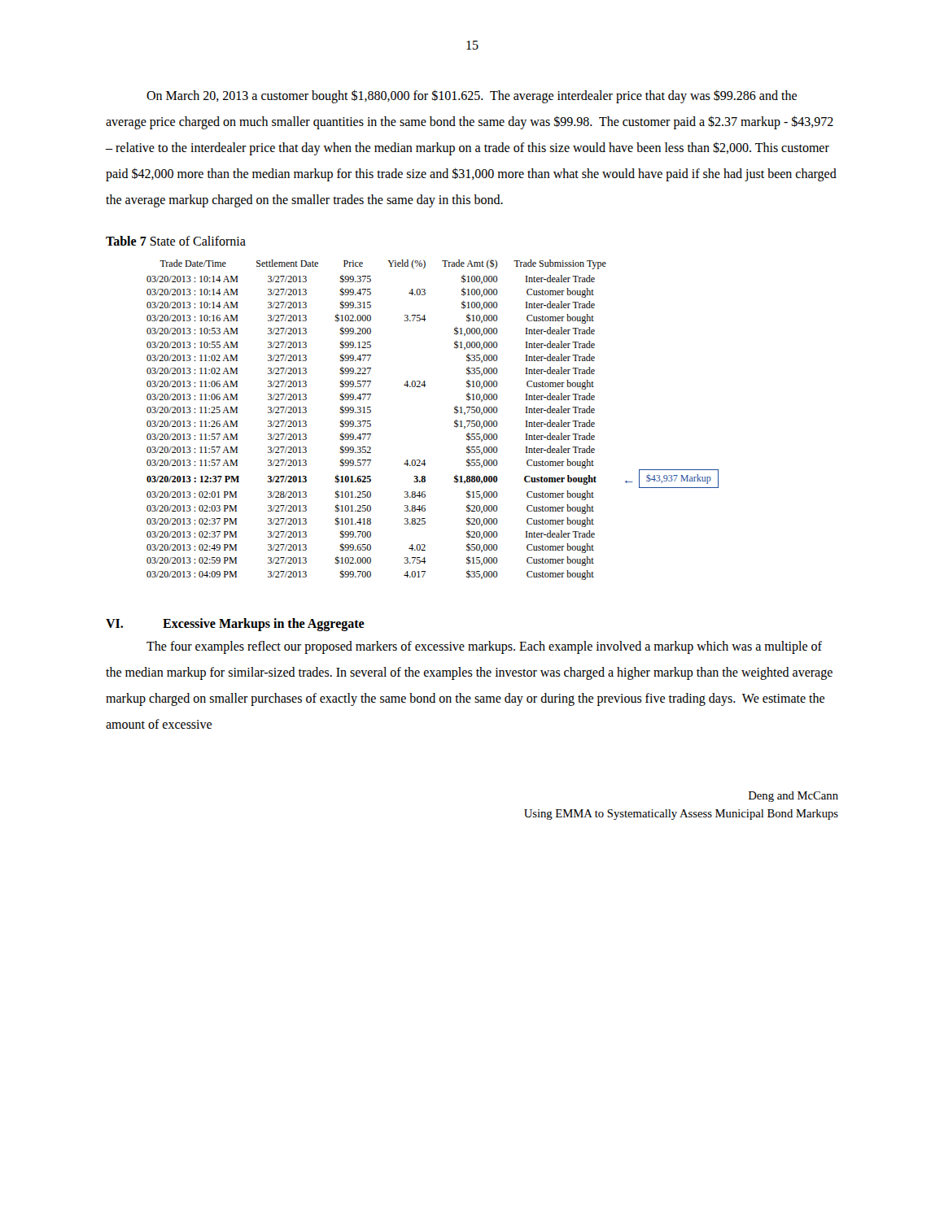15
On March 20, 2013 a customer bought $1,880,000 for $101.625. The average interdealer price that day was $99.286 and the average price charged on much smaller quantities in the same bond the same day was $99.98. The customer paid a $2.37 markup - $43,972 – relative to the interdealer price that day when the median markup on a trade of this size would have been less than $2,000. This customer paid $42,000 more than the median markup for this trade size and $31,000 more than what she would have paid if she had just been charged the average markup charged on the smaller trades the same day in this bond.
Table 7 State of California
| Trade Date/Time | Settlement Date | Price | Yield (%) | Trade Amt ($) | Trade Submission Type | |
| --- | --- | --- | --- | --- | --- | --- |
| 03/20/2013 : 10:14 AM | 3/27/2013 | $99.375 | | $100,000 | Inter-dealer Trade | |
| 03/20/2013 : 10:14 AM | 3/27/2013 | $99.475 | 4.03 | $100,000 | Customer bought | |
| 03/20/2013 : 10:14 AM | 3/27/2013 | $99.315 | | $100,000 | Inter-dealer Trade | |
| 03/20/2013 : 10:16 AM | 3/27/2013 | $102.000 | 3.754 | $10,000 | Customer bought | |
| 03/20/2013 : 10:53 AM | 3/27/2013 | $99.200 | | $1,000,000 | Inter-dealer Trade | |
| 03/20/2013 : 10:55 AM | 3/27/2013 | $99.125 | | $1,000,000 | Inter-dealer Trade | |
| 03/20/2013 : 11:02 AM | 3/27/2013 | $99.477 | | $35,000 | Inter-dealer Trade | |
| 03/20/2013 : 11:02 AM | 3/27/2013 | $99.227 | | $35,000 | Inter-dealer Trade | |
| 03/20/2013 : 11:06 AM | 3/27/2013 | $99.577 | 4.024 | $10,000 | Customer bought | |
| 03/20/2013 : 11:06 AM | 3/27/2013 | $99.477 | | $10,000 | Inter-dealer Trade | |
| 03/20/2013 : 11:25 AM | 3/27/2013 | $99.315 | | $1,750,000 | Inter-dealer Trade | |
| 03/20/2013 : 11:26 AM | 3/27/2013 | $99.375 | | $1,750,000 | Inter-dealer Trade | |
| 03/20/2013 : 11:57 AM | 3/27/2013 | $99.477 | | $55,000 | Inter-dealer Trade | |
| 03/20/2013 : 11:57 AM | 3/27/2013 | $99.352 | | $55,000 | Inter-dealer Trade | |
| 03/20/2013 : 11:57 AM | 3/27/2013 | $99.577 | 4.024 | $55,000 | Customer bought | |
| 03/20/2013 : 12:37 PM | 3/27/2013 | $101.625 | 3.8 | $1,880,000 | Customer bought | ← $43,937 Markup |
| 03/20/2013 : 02:01 PM | 3/28/2013 | $101.250 | 3.846 | $15,000 | Customer bought | |
| 03/20/2013 : 02:03 PM | 3/27/2013 | $101.250 | 3.846 | $20,000 | Customer bought | |
| 03/20/2013 : 02:37 PM | 3/27/2013 | $101.418 | 3.825 | $20,000 | Customer bought | |
| 03/20/2013 : 02:37 PM | 3/27/2013 | $99.700 | | $20,000 | Inter-dealer Trade | |
| 03/20/2013 : 02:49 PM | 3/27/2013 | $99.650 | 4.02 | $50,000 | Customer bought | |
| 03/20/2013 : 02:59 PM | 3/27/2013 | $102.000 | 3.754 | $15,000 | Customer bought | |
| 03/20/2013 : 04:09 PM | 3/27/2013 | $99.700 | 4.017 | $35,000 | Customer bought | |
VI. Excessive Markups in the Aggregate
The four examples reflect our proposed markers of excessive markups. Each example involved a markup which was a multiple of the median markup for similar-sized trades. In several of the examples the investor was charged a higher markup than the weighted average markup charged on smaller purchases of exactly the same bond on the same day or during the previous five trading days. We estimate the amount of excessive
Deng and McCann
Using EMMA to Systematically Assess Municipal Bond Markups